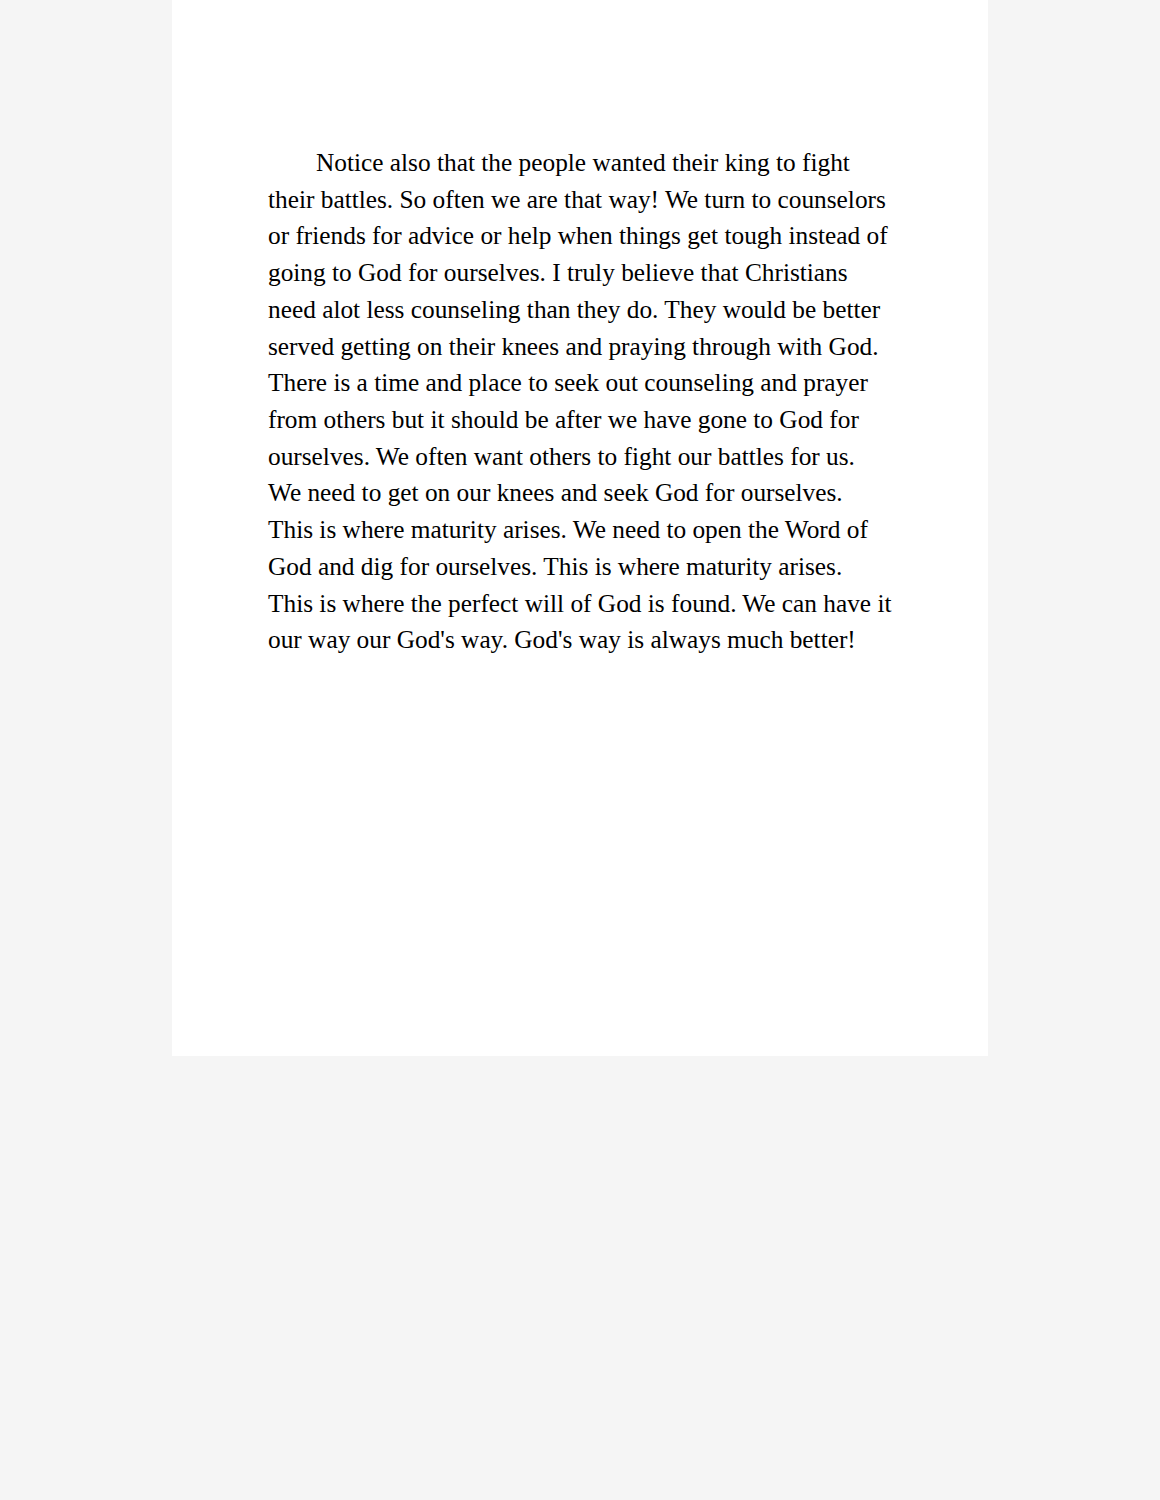Notice also that the people wanted their king to fight their battles. So often we are that way! We turn to counselors or friends for advice or help when things get tough instead of going to God for ourselves. I truly believe that Christians need alot less counseling than they do. They would be better served getting on their knees and praying through with God. There is a time and place to seek out counseling and prayer from others but it should be after we have gone to God for ourselves. We often want others to fight our battles for us. We need to get on our knees and seek God for ourselves. This is where maturity arises. We need to open the Word of God and dig for ourselves. This is where maturity arises. This is where the perfect will of God is found. We can have it our way our God's way. God's way is always much better!